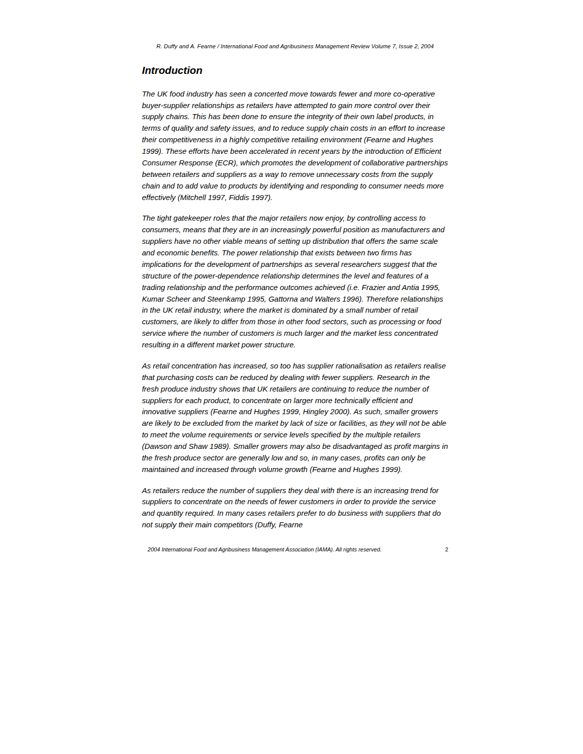R. Duffy and A. Fearne / International Food and Agribusiness Management Review Volume 7, Issue 2, 2004
Introduction
The UK food industry has seen a concerted move towards fewer and more co-operative buyer-supplier relationships as retailers have attempted to gain more control over their supply chains. This has been done to ensure the integrity of their own label products, in terms of quality and safety issues, and to reduce supply chain costs in an effort to increase their competitiveness in a highly competitive retailing environment (Fearne and Hughes 1999). These efforts have been accelerated in recent years by the introduction of Efficient Consumer Response (ECR), which promotes the development of collaborative partnerships between retailers and suppliers as a way to remove unnecessary costs from the supply chain and to add value to products by identifying and responding to consumer needs more effectively (Mitchell 1997, Fiddis 1997).
The tight gatekeeper roles that the major retailers now enjoy, by controlling access to consumers, means that they are in an increasingly powerful position as manufacturers and suppliers have no other viable means of setting up distribution that offers the same scale and economic benefits. The power relationship that exists between two firms has implications for the development of partnerships as several researchers suggest that the structure of the power-dependence relationship determines the level and features of a trading relationship and the performance outcomes achieved (i.e. Frazier and Antia 1995, Kumar Scheer and Steenkamp 1995, Gattorna and Walters 1996). Therefore relationships in the UK retail industry, where the market is dominated by a small number of retail customers, are likely to differ from those in other food sectors, such as processing or food service where the number of customers is much larger and the market less concentrated resulting in a different market power structure.
As retail concentration has increased, so too has supplier rationalisation as retailers realise that purchasing costs can be reduced by dealing with fewer suppliers. Research in the fresh produce industry shows that UK retailers are continuing to reduce the number of suppliers for each product, to concentrate on larger more technically efficient and innovative suppliers (Fearne and Hughes 1999, Hingley 2000). As such, smaller growers are likely to be excluded from the market by lack of size or facilities, as they will not be able to meet the volume requirements or service levels specified by the multiple retailers (Dawson and Shaw 1989). Smaller growers may also be disadvantaged as profit margins in the fresh produce sector are generally low and so, in many cases, profits can only be maintained and increased through volume growth (Fearne and Hughes 1999).
As retailers reduce the number of suppliers they deal with there is an increasing trend for suppliers to concentrate on the needs of fewer customers in order to provide the service and quantity required. In many cases retailers prefer to do business with suppliers that do not supply their main competitors (Duffy, Fearne
 2004 International Food and Agribusiness Management Association (IAMA). All rights reserved.
2